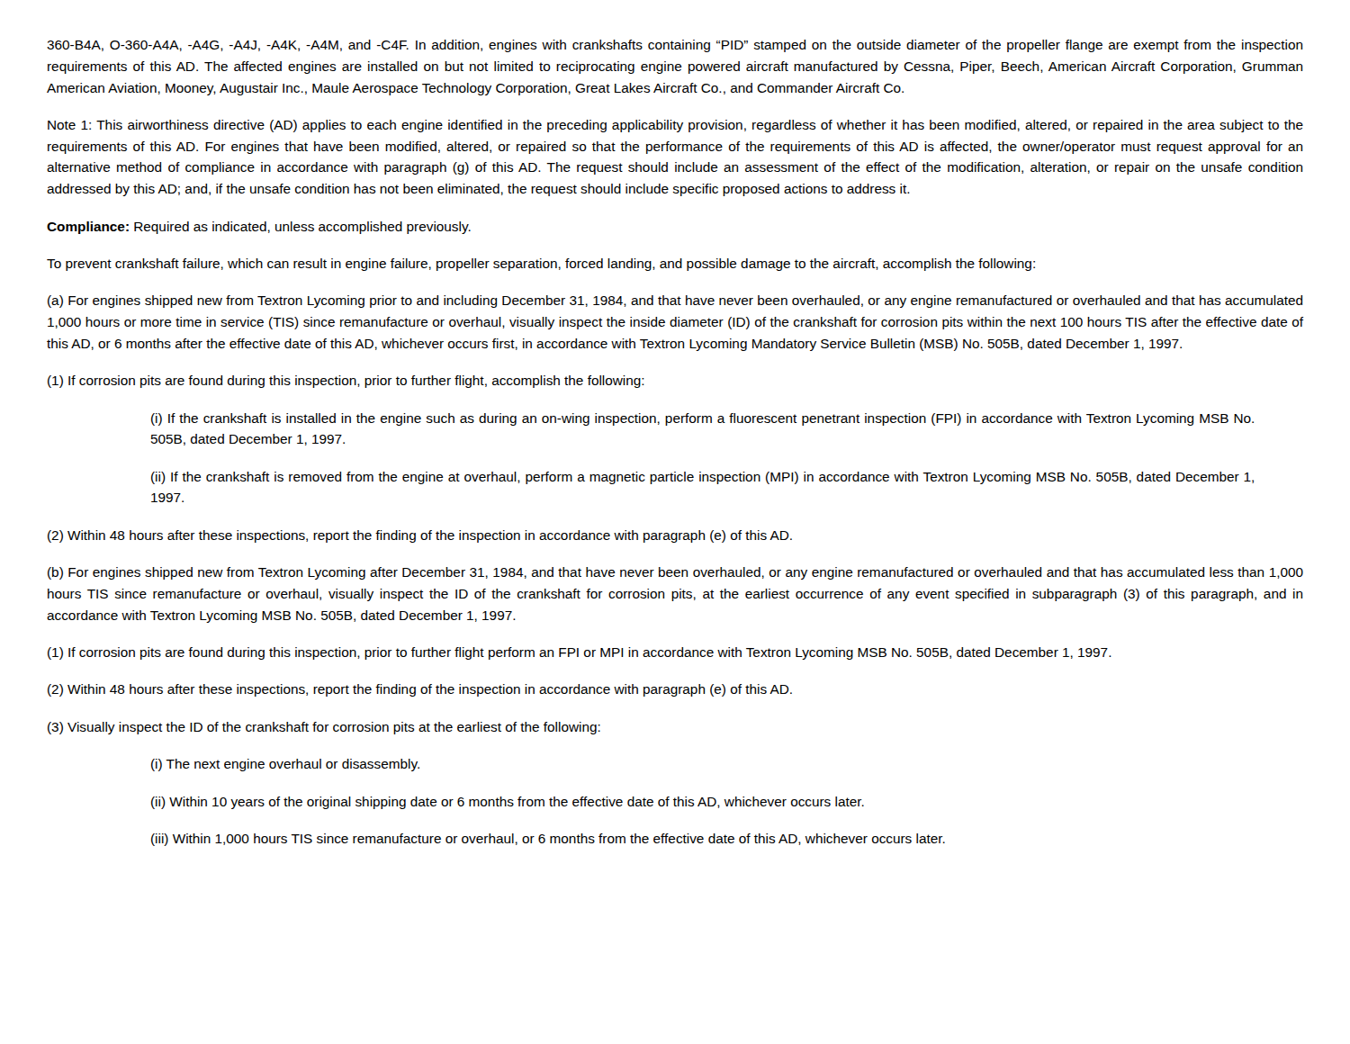360-B4A, O-360-A4A, -A4G, -A4J, -A4K, -A4M, and -C4F. In addition, engines with crankshafts containing “PID” stamped on the outside diameter of the propeller flange are exempt from the inspection requirements of this AD. The affected engines are installed on but not limited to reciprocating engine powered aircraft manufactured by Cessna, Piper, Beech, American Aircraft Corporation, Grumman American Aviation, Mooney, Augustair Inc., Maule Aerospace Technology Corporation, Great Lakes Aircraft Co., and Commander Aircraft Co.
Note 1: This airworthiness directive (AD) applies to each engine identified in the preceding applicability provision, regardless of whether it has been modified, altered, or repaired in the area subject to the requirements of this AD. For engines that have been modified, altered, or repaired so that the performance of the requirements of this AD is affected, the owner/operator must request approval for an alternative method of compliance in accordance with paragraph (g) of this AD. The request should include an assessment of the effect of the modification, alteration, or repair on the unsafe condition addressed by this AD; and, if the unsafe condition has not been eliminated, the request should include specific proposed actions to address it.
Compliance: Required as indicated, unless accomplished previously.
To prevent crankshaft failure, which can result in engine failure, propeller separation, forced landing, and possible damage to the aircraft, accomplish the following:
(a) For engines shipped new from Textron Lycoming prior to and including December 31, 1984, and that have never been overhauled, or any engine remanufactured or overhauled and that has accumulated 1,000 hours or more time in service (TIS) since remanufacture or overhaul, visually inspect the inside diameter (ID) of the crankshaft for corrosion pits within the next 100 hours TIS after the effective date of this AD, or 6 months after the effective date of this AD, whichever occurs first, in accordance with Textron Lycoming Mandatory Service Bulletin (MSB) No. 505B, dated December 1, 1997.
(1) If corrosion pits are found during this inspection, prior to further flight, accomplish the following:
(i) If the crankshaft is installed in the engine such as during an on-wing inspection, perform a fluorescent penetrant inspection (FPI) in accordance with Textron Lycoming MSB No. 505B, dated December 1, 1997.
(ii) If the crankshaft is removed from the engine at overhaul, perform a magnetic particle inspection (MPI) in accordance with Textron Lycoming MSB No. 505B, dated December 1, 1997.
(2) Within 48 hours after these inspections, report the finding of the inspection in accordance with paragraph (e) of this AD.
(b) For engines shipped new from Textron Lycoming after December 31, 1984, and that have never been overhauled, or any engine remanufactured or overhauled and that has accumulated less than 1,000 hours TIS since remanufacture or overhaul, visually inspect the ID of the crankshaft for corrosion pits, at the earliest occurrence of any event specified in subparagraph (3) of this paragraph, and in accordance with Textron Lycoming MSB No. 505B, dated December 1, 1997.
(1) If corrosion pits are found during this inspection, prior to further flight perform an FPI or MPI in accordance with Textron Lycoming MSB No. 505B, dated December 1, 1997.
(2) Within 48 hours after these inspections, report the finding of the inspection in accordance with paragraph (e) of this AD.
(3) Visually inspect the ID of the crankshaft for corrosion pits at the earliest of the following:
(i) The next engine overhaul or disassembly.
(ii) Within 10 years of the original shipping date or 6 months from the effective date of this AD, whichever occurs later.
(iii) Within 1,000 hours TIS since remanufacture or overhaul, or 6 months from the effective date of this AD, whichever occurs later.